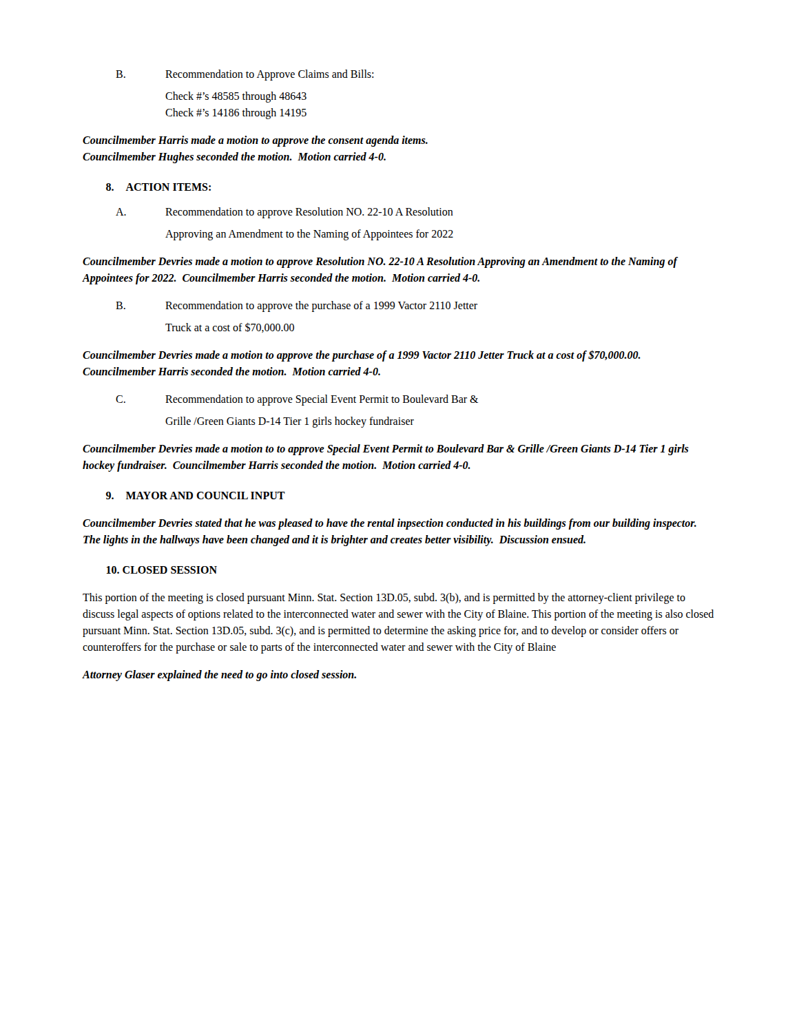B. Recommendation to Approve Claims and Bills:
Check #’s 48585 through 48643
Check #’s 14186 through 14195
Councilmember Harris made a motion to approve the consent agenda items.
Councilmember Hughes seconded the motion. Motion carried 4-0.
8. ACTION ITEMS:
A. Recommendation to approve Resolution NO. 22-10 A Resolution
Approving an Amendment to the Naming of Appointees for 2022
Councilmember Devries made a motion to approve Resolution NO. 22-10 A Resolution Approving an Amendment to the Naming of Appointees for 2022. Councilmember Harris seconded the motion. Motion carried 4-0.
B. Recommendation to approve the purchase of a 1999 Vactor 2110 Jetter
Truck at a cost of $70,000.00
Councilmember Devries made a motion to approve the purchase of a 1999 Vactor 2110 Jetter Truck at a cost of $70,000.00. Councilmember Harris seconded the motion. Motion carried 4-0.
C. Recommendation to approve Special Event Permit to Boulevard Bar &
Grille /Green Giants D-14 Tier 1 girls hockey fundraiser
Councilmember Devries made a motion to to approve Special Event Permit to Boulevard Bar & Grille /Green Giants D-14 Tier 1 girls hockey fundraiser. Councilmember Harris seconded the motion. Motion carried 4-0.
9. MAYOR AND COUNCIL INPUT
Councilmember Devries stated that he was pleased to have the rental inpsection conducted in his buildings from our building inspector. The lights in the hallways have been changed and it is brighter and creates better visibility. Discussion ensued.
10. CLOSED SESSION
This portion of the meeting is closed pursuant Minn. Stat. Section 13D.05, subd. 3(b), and is permitted by the attorney-client privilege to discuss legal aspects of options related to the interconnected water and sewer with the City of Blaine. This portion of the meeting is also closed pursuant Minn. Stat. Section 13D.05, subd. 3(c), and is permitted to determine the asking price for, and to develop or consider offers or counteroffers for the purchase or sale to parts of the interconnected water and sewer with the City of Blaine
Attorney Glaser explained the need to go into closed session.